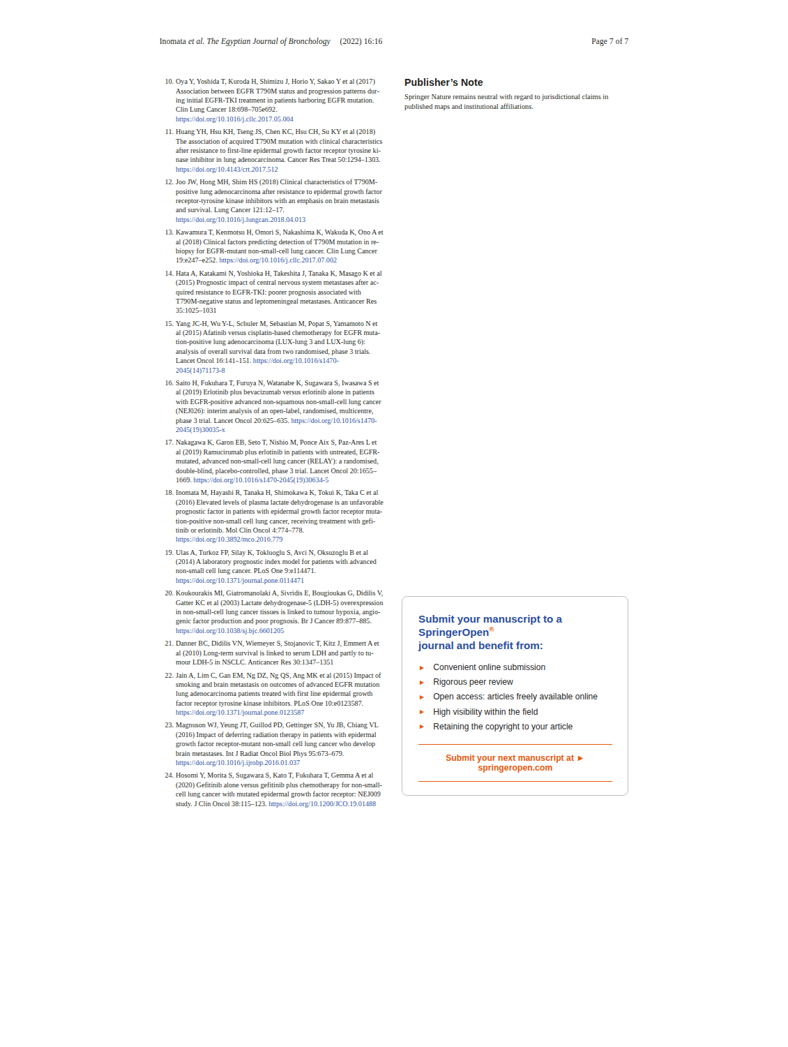Inomata et al. The Egyptian Journal of Bronchology(2022) 16:16
Page 7 of 7
Oya Y, Yoshida T, Kuroda H, Shimizu J, Horio Y, Sakao Y et al (2017) Association between EGFR T790M status and progression patterns during initial EGFR-TKI treatment in patients harboring EGFR mutation. Clin Lung Cancer 18:698–705e692. https://doi.org/10.1016/j.cllc.2017.05.004
Huang YH, Hsu KH, Tseng JS, Chen KC, Hsu CH, Su KY et al (2018) The association of acquired T790M mutation with clinical characteristics after resistance to first-line epidermal growth factor receptor tyrosine kinase inhibitor in lung adenocarcinoma. Cancer Res Treat 50:1294–1303. https://doi.org/10.4143/crt.2017.512
Joo JW, Hong MH, Shim HS (2018) Clinical characteristics of T790M-positive lung adenocarcinoma after resistance to epidermal growth factor receptor-tyrosine kinase inhibitors with an emphasis on brain metastasis and survival. Lung Cancer 121:12–17. https://doi.org/10.1016/j.lungcan.2018.04.013
Kawamura T, Kenmotsu H, Omori S, Nakashima K, Wakuda K, Ono A et al (2018) Clinical factors predicting detection of T790M mutation in rebiopsy for EGFR-mutant non-small-cell lung cancer. Clin Lung Cancer 19:e247–e252. https://doi.org/10.1016/j.cllc.2017.07.002
Hata A, Katakami N, Yoshioka H, Takeshita J, Tanaka K, Masago K et al (2015) Prognostic impact of central nervous system metastases after acquired resistance to EGFR-TKI: poorer prognosis associated with T790M-negative status and leptomeningeal metastases. Anticancer Res 35:1025–1031
Yang JC-H, Wu Y-L, Schuler M, Sebastian M, Popat S, Yamamoto N et al (2015) Afatinib versus cisplatin-based chemotherapy for EGFR mutation-positive lung adenocarcinoma (LUX-lung 3 and LUX-lung 6): analysis of overall survival data from two randomised, phase 3 trials. Lancet Oncol 16:141–151. https://doi.org/10.1016/s1470-2045(14)71173-8
Saito H, Fukuhara T, Furuya N, Watanabe K, Sugawara S, Iwasawa S et al (2019) Erlotinib plus bevacizumab versus erlotinib alone in patients with EGFR-positive advanced non-squamous non-small-cell lung cancer (NEJ026): interim analysis of an open-label, randomised, multicentre, phase 3 trial. Lancet Oncol 20:625–635. https://doi.org/10.1016/s1470-2045(19)30035-x
Nakagawa K, Garon EB, Seto T, Nishio M, Ponce Aix S, Paz-Ares L et al (2019) Ramucirumab plus erlotinib in patients with untreated, EGFR-mutated, advanced non-small-cell lung cancer (RELAY): a randomised, double-blind, placebo-controlled, phase 3 trial. Lancet Oncol 20:1655–1669. https://doi.org/10.1016/s1470-2045(19)30634-5
Inomata M, Hayashi R, Tanaka H, Shimokawa K, Tokui K, Taka C et al (2016) Elevated levels of plasma lactate dehydrogenase is an unfavorable prognostic factor in patients with epidermal growth factor receptor mutation-positive non-small cell lung cancer, receiving treatment with gefitinib or erlotinib. Mol Clin Oncol 4:774–778. https://doi.org/10.3892/mco.2016.779
Ulas A, Turkoz FP, Silay K, Tokluoglu S, Avci N, Oksuzoglu B et al (2014) A laboratory prognostic index model for patients with advanced non-small cell lung cancer. PLoS One 9:e114471. https://doi.org/10.1371/journal.pone.0114471
Koukourakis MI, Giatromanolaki A, Sivridis E, Bougioukas G, Didilis V, Gatter KC et al (2003) Lactate dehydrogenase-5 (LDH-5) overexpression in non-small-cell lung cancer tissues is linked to tumour hypoxia, angiogenic factor production and poor prognosis. Br J Cancer 89:877–885. https://doi.org/10.1038/sj.bjc.6601205
Danner BC, Didilis VN, Wiemeyer S, Stojanovic T, Kitz J, Emmert A et al (2010) Long-term survival is linked to serum LDH and partly to tumour LDH-5 in NSCLC. Anticancer Res 30:1347–1351
Jain A, Lim C, Gan EM, Ng DZ, Ng QS, Ang MK et al (2015) Impact of smoking and brain metastasis on outcomes of advanced EGFR mutation lung adenocarcinoma patients treated with first line epidermal growth factor receptor tyrosine kinase inhibitors. PLoS One 10:e0123587. https://doi.org/10.1371/journal.pone.0123587
Magnuson WJ, Yeung JT, Guillod PD, Gettinger SN, Yu JB, Chiang VL (2016) Impact of deferring radiation therapy in patients with epidermal growth factor receptor-mutant non-small cell lung cancer who develop brain metastases. Int J Radiat Oncol Biol Phys 95:673–679. https://doi.org/10.1016/j.ijrobp.2016.01.037
Hosomi Y, Morita S, Sugawara S, Kato T, Fukuhara T, Gemma A et al (2020) Gefitinib alone versus gefitinib plus chemotherapy for non-small-cell lung cancer with mutated epidermal growth factor receptor: NEJ009 study. J Clin Oncol 38:115–123. https://doi.org/10.1200/JCO.19.01488
Publisher’s Note
Springer Nature remains neutral with regard to jurisdictional claims in published maps and institutional affiliations.
Submit your manuscript to a SpringerOpen®
journal and benefit from:
Convenient online submission
Rigorous peer review
Open access: articles freely available online
High visibility within the field
Retaining the copyright to your article
Submit your next manuscript at ► springeropen.com